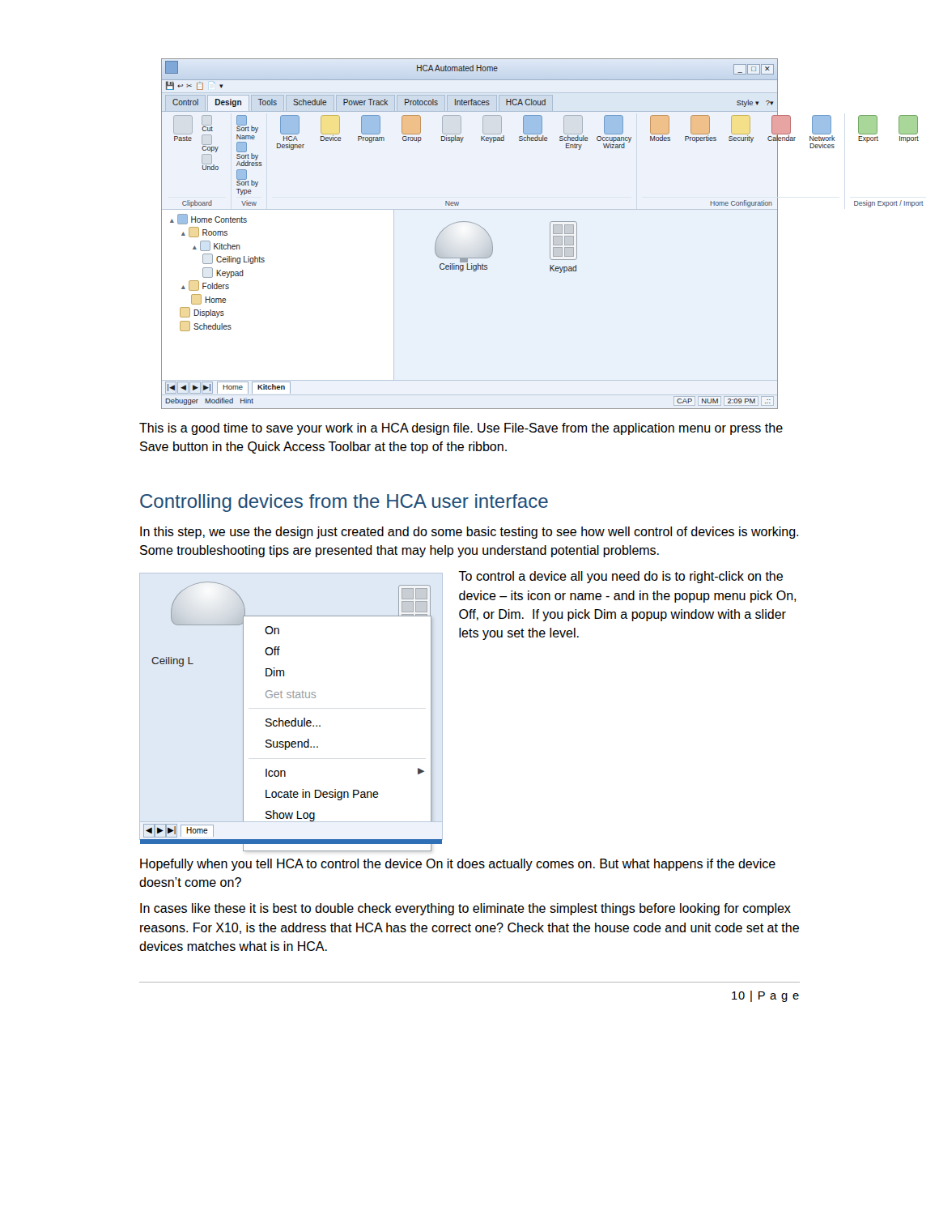HCA Automated Home
_□✕
💾↩✂📋📄▾
Control
Design
Tools
Schedule
Power Track
Protocols
Interfaces
HCA Cloud
Style ▾ ?▾
Paste
Cut
Copy
Undo
Clipboard
Sort by Name
Sort by Address
Sort by Type
View
HCA Designer
Device
Program
Group
Display
Keypad
Schedule
Schedule Entry
Occupancy Wizard
New
Modes
Properties
Security
Calendar
Network Devices
Home Configuration
Export
Import
Design Export / Import
▲ Home Contents
▲ Rooms
▲ Kitchen
Ceiling Lights
Keypad
▲ Folders
Home
Displays
Schedules
Ceiling Lights
Keypad
|◀◀▶▶|
Home
Kitchen
Debugger Modified Hint
CAP NUM 2:09 PM.::
This is a good time to save your work in a HCA design file. Use File-Save from the application menu or press the Save button in the Quick Access Toolbar at the top of the ribbon.
Controlling devices from the HCA user interface
In this step, we use the design just created and do some basic testing to see how well control of devices is working. Some troubleshooting tips are presented that may help you understand potential problems.
Ceiling Lights
On
Off
Dim
Get status
Schedule...
Suspend...
Icon ▶
Locate in Design Pane
Show Log
Properties...
◀▶▶|
Home
To control a device all you need do is to right-click on the device – its icon or name - and in the popup menu pick On, Off, or Dim. If you pick Dim a popup window with a slider lets you set the level.
Hopefully when you tell HCA to control the device On it does actually comes on. But what happens if the device doesn’t come on?
In cases like these it is best to double check everything to eliminate the simplest things before looking for complex reasons. For X10, is the address that HCA has the correct one? Check that the house code and unit code set at the devices matches what is in HCA.
10 | P a g e